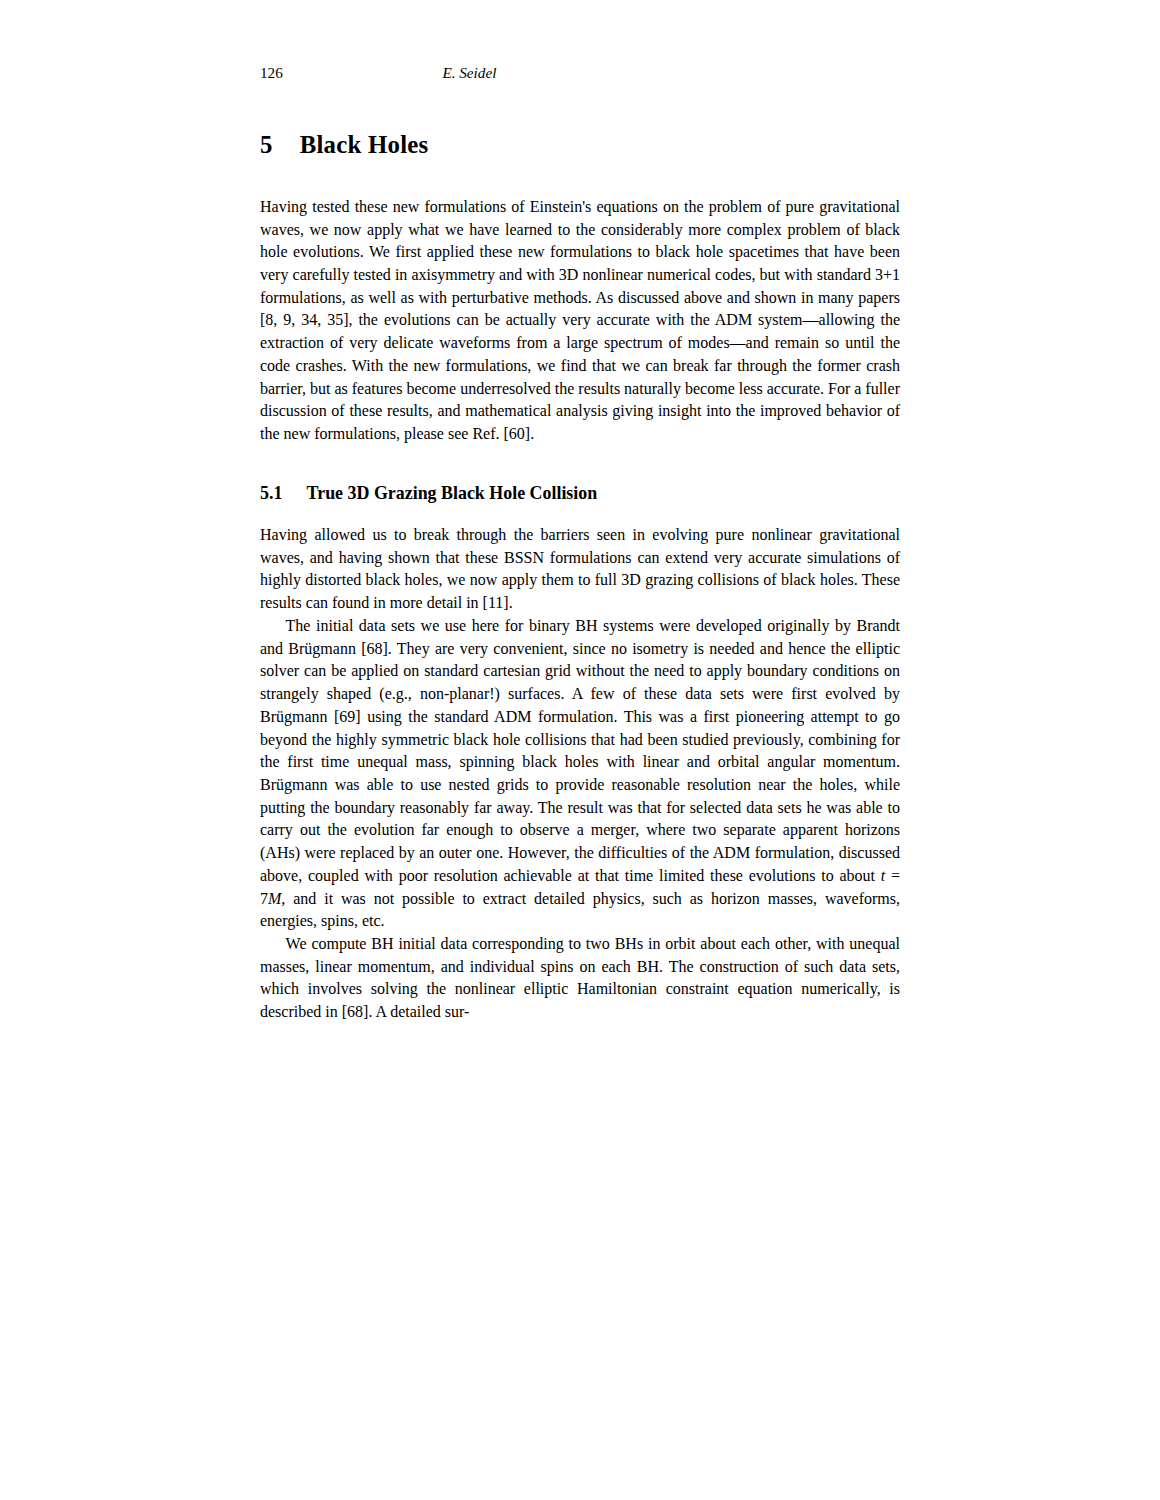126 E. Seidel
5 Black Holes
Having tested these new formulations of Einstein's equations on the problem of pure gravitational waves, we now apply what we have learned to the considerably more complex problem of black hole evolutions. We first applied these new formulations to black hole spacetimes that have been very carefully tested in axisymmetry and with 3D nonlinear numerical codes, but with standard 3+1 formulations, as well as with perturbative methods. As discussed above and shown in many papers [8, 9, 34, 35], the evolutions can be actually very accurate with the ADM system—allowing the extraction of very delicate waveforms from a large spectrum of modes—and remain so until the code crashes. With the new formulations, we find that we can break far through the former crash barrier, but as features become underresolved the results naturally become less accurate. For a fuller discussion of these results, and mathematical analysis giving insight into the improved behavior of the new formulations, please see Ref. [60].
5.1 True 3D Grazing Black Hole Collision
Having allowed us to break through the barriers seen in evolving pure nonlinear gravitational waves, and having shown that these BSSN formulations can extend very accurate simulations of highly distorted black holes, we now apply them to full 3D grazing collisions of black holes. These results can found in more detail in [11].
The initial data sets we use here for binary BH systems were developed originally by Brandt and Brügmann [68]. They are very convenient, since no isometry is needed and hence the elliptic solver can be applied on standard cartesian grid without the need to apply boundary conditions on strangely shaped (e.g., non-planar!) surfaces. A few of these data sets were first evolved by Brügmann [69] using the standard ADM formulation. This was a first pioneering attempt to go beyond the highly symmetric black hole collisions that had been studied previously, combining for the first time unequal mass, spinning black holes with linear and orbital angular momentum. Brügmann was able to use nested grids to provide reasonable resolution near the holes, while putting the boundary reasonably far away. The result was that for selected data sets he was able to carry out the evolution far enough to observe a merger, where two separate apparent horizons (AHs) were replaced by an outer one. However, the difficulties of the ADM formulation, discussed above, coupled with poor resolution achievable at that time limited these evolutions to about t = 7M, and it was not possible to extract detailed physics, such as horizon masses, waveforms, energies, spins, etc.
We compute BH initial data corresponding to two BHs in orbit about each other, with unequal masses, linear momentum, and individual spins on each BH. The construction of such data sets, which involves solving the nonlinear elliptic Hamiltonian constraint equation numerically, is described in [68]. A detailed sur-